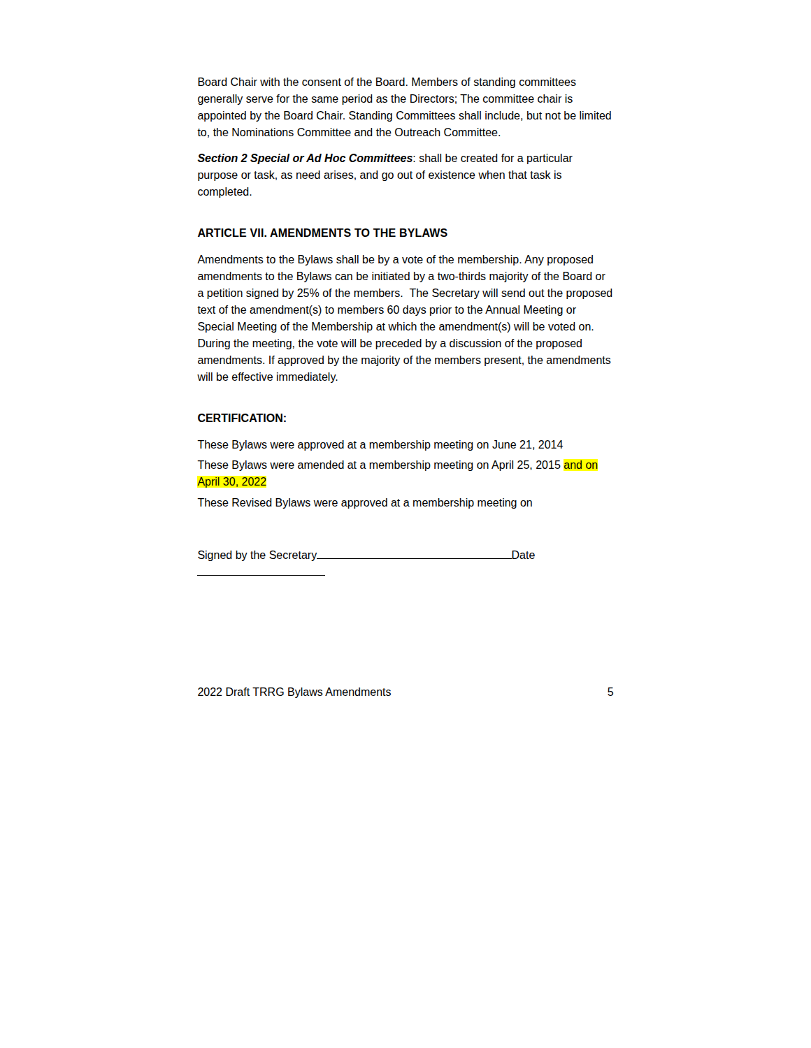Board Chair with the consent of the Board. Members of standing committees generally serve for the same period as the Directors; The committee chair is appointed by the Board Chair. Standing Committees shall include, but not be limited to, the Nominations Committee and the Outreach Committee.
Section 2 Special or Ad Hoc Committees: shall be created for a particular purpose or task, as need arises, and go out of existence when that task is completed.
ARTICLE VII. AMENDMENTS TO THE BYLAWS
Amendments to the Bylaws shall be by a vote of the membership. Any proposed amendments to the Bylaws can be initiated by a two-thirds majority of the Board or a petition signed by 25% of the members. The Secretary will send out the proposed text of the amendment(s) to members 60 days prior to the Annual Meeting or Special Meeting of the Membership at which the amendment(s) will be voted on. During the meeting, the vote will be preceded by a discussion of the proposed amendments. If approved by the majority of the members present, the amendments will be effective immediately.
CERTIFICATION:
These Bylaws were approved at a membership meeting on June 21, 2014
These Bylaws were amended at a membership meeting on April 25, 2015 and on April 30, 2022
These Revised Bylaws were approved at a membership meeting on
Signed by the Secretary Date
2022 Draft TRRG Bylaws Amendments 5